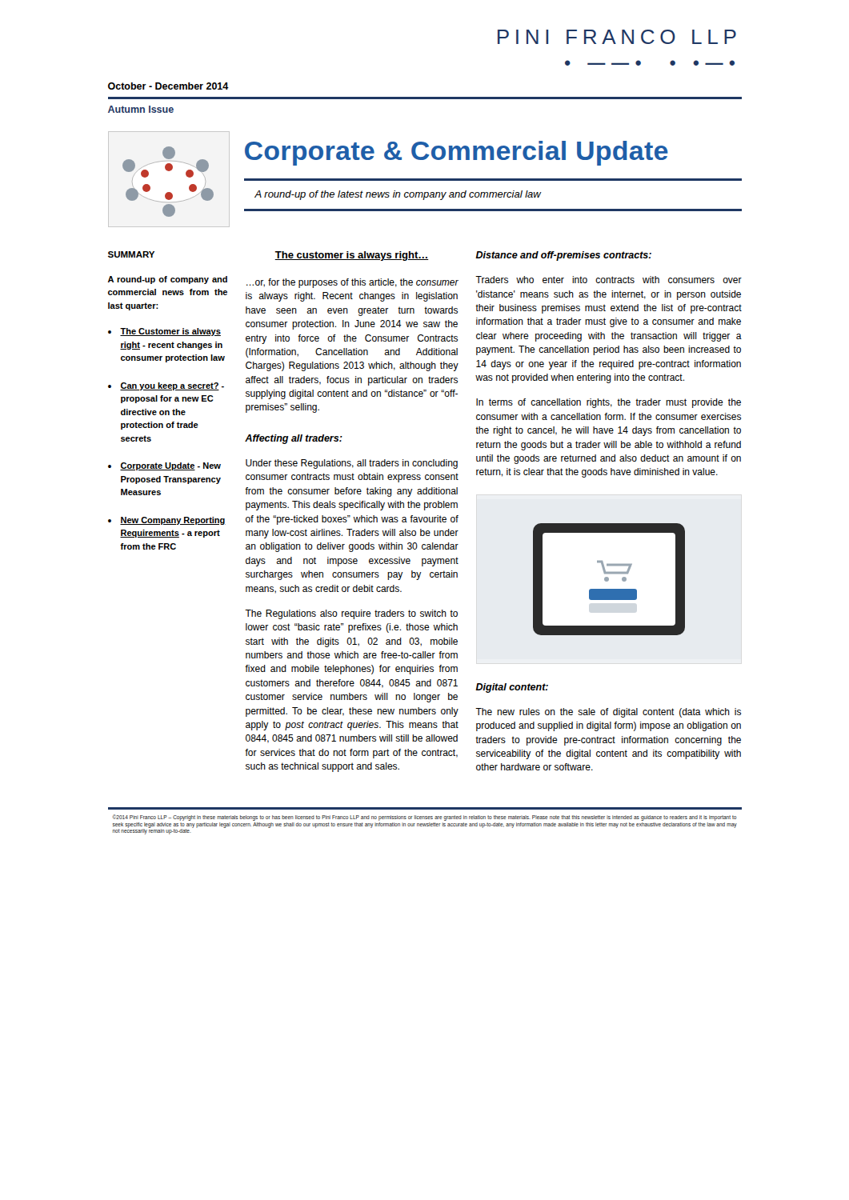PINI FRANCO LLP
• ——• • •—•
October - December 2014
Autumn Issue
Corporate & Commercial Update
A round-up of the latest news in company and commercial law
SUMMARY
A round-up of company and commercial news from the last quarter:
The Customer is always right - recent changes in consumer protection law
Can you keep a secret? - proposal for a new EC directive on the protection of trade secrets
Corporate Update - New Proposed Transparency Measures
New Company Reporting Requirements - a report from the FRC
The customer is always right…
…or, for the purposes of this article, the consumer is always right. Recent changes in legislation have seen an even greater turn towards consumer protection. In June 2014 we saw the entry into force of the Consumer Contracts (Information, Cancellation and Additional Charges) Regulations 2013 which, although they affect all traders, focus in particular on traders supplying digital content and on “distance” or “off-premises” selling.
Affecting all traders:
Under these Regulations, all traders in concluding consumer contracts must obtain express consent from the consumer before taking any additional payments. This deals specifically with the problem of the “pre-ticked boxes” which was a favourite of many low-cost airlines. Traders will also be under an obligation to deliver goods within 30 calendar days and not impose excessive payment surcharges when consumers pay by certain means, such as credit or debit cards.
The Regulations also require traders to switch to lower cost “basic rate” prefixes (i.e. those which start with the digits 01, 02 and 03, mobile numbers and those which are free-to-caller from fixed and mobile telephones) for enquiries from customers and therefore 0844, 0845 and 0871 customer service numbers will no longer be permitted. To be clear, these new numbers only apply to post contract queries. This means that 0844, 0845 and 0871 numbers will still be allowed for services that do not form part of the contract, such as technical support and sales.
Distance and off-premises contracts:
Traders who enter into contracts with consumers over 'distance' means such as the internet, or in person outside their business premises must extend the list of pre-contract information that a trader must give to a consumer and make clear where proceeding with the transaction will trigger a payment. The cancellation period has also been increased to 14 days or one year if the required pre-contract information was not provided when entering into the contract.
In terms of cancellation rights, the trader must provide the consumer with a cancellation form. If the consumer exercises the right to cancel, he will have 14 days from cancellation to return the goods but a trader will be able to withhold a refund until the goods are returned and also deduct an amount if on return, it is clear that the goods have diminished in value.
Digital content:
The new rules on the sale of digital content (data which is produced and supplied in digital form) impose an obligation on traders to provide pre-contract information concerning the serviceability of the digital content and its compatibility with other hardware or software.
©2014 Pini Franco LLP – Copyright in these materials belongs to or has been licensed to Pini Franco LLP and no permissions or licenses are granted in relation to these materials. Please note that this newsletter is intended as guidance to readers and it is important to seek specific legal advice as to any particular legal concern. Although we shall do our upmost to ensure that any information in our newsletter is accurate and up-to-date, any information made available in this letter may not be exhaustive declarations of the law and may not necessarily remain up-to-date.